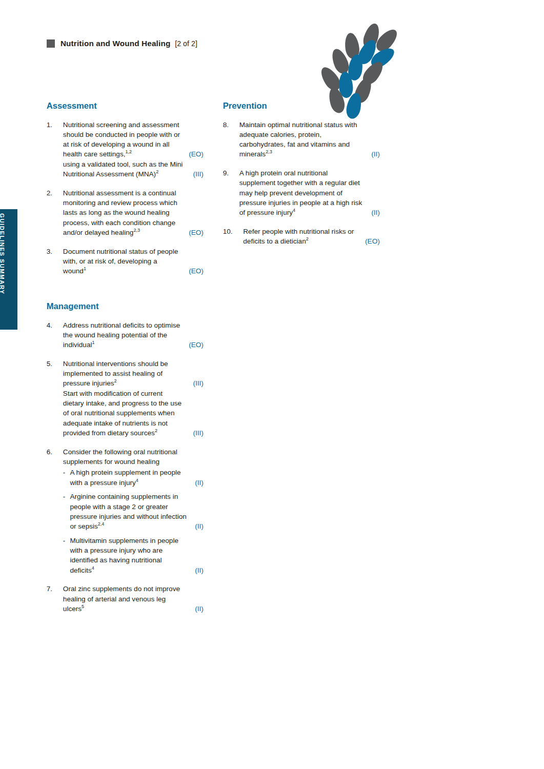Nutrition and Wound Healing [2 of 2]
GUIDELINES SUMMARY
Assessment
1.
Nutritional screening and assessment should be conducted in people with or at risk of developing a wound in all health care settings,1,2 (EO)
using a validated tool, such as the Mini Nutritional Assessment (MNA)2 (III)
2.
Nutritional assessment is a continual monitoring and review process which lasts as long as the wound healing process, with each condition change and/or delayed healing2,3 (EO)
3.
Document nutritional status of people with, or at risk of, developing a wound1 (EO)
Management
4.
Address nutritional deficits to optimise the wound healing potential of the individual1 (EO)
5.
Nutritional interventions should be implemented to assist healing of pressure injuries2 (III)
Start with modification of current dietary intake, and progress to the use of oral nutritional supplements when adequate intake of nutrients is not provided from dietary sources2 (III)
6.
Consider the following oral nutritional supplements for wound healing
A high protein supplement in people with a pressure injury4 (II)
Arginine containing supplements in people with a stage 2 or greater pressure injuries and without infection or sepsis2,4 (II)
Multivitamin supplements in people with a pressure injury who are identified as having nutritional deficits4 (II)
7.
Oral zinc supplements do not improve healing of arterial and venous leg ulcers5 (II)
Prevention
8.
Maintain optimal nutritional status with adequate calories, protein, carbohydrates, fat and vitamins and minerals2,3 (II)
9.
A high protein oral nutritional supplement together with a regular diet may help prevent development of pressure injuries in people at a high risk of pressure injury4 (II)
10.
Refer people with nutritional risks or deficits to a dietician2 (EO)